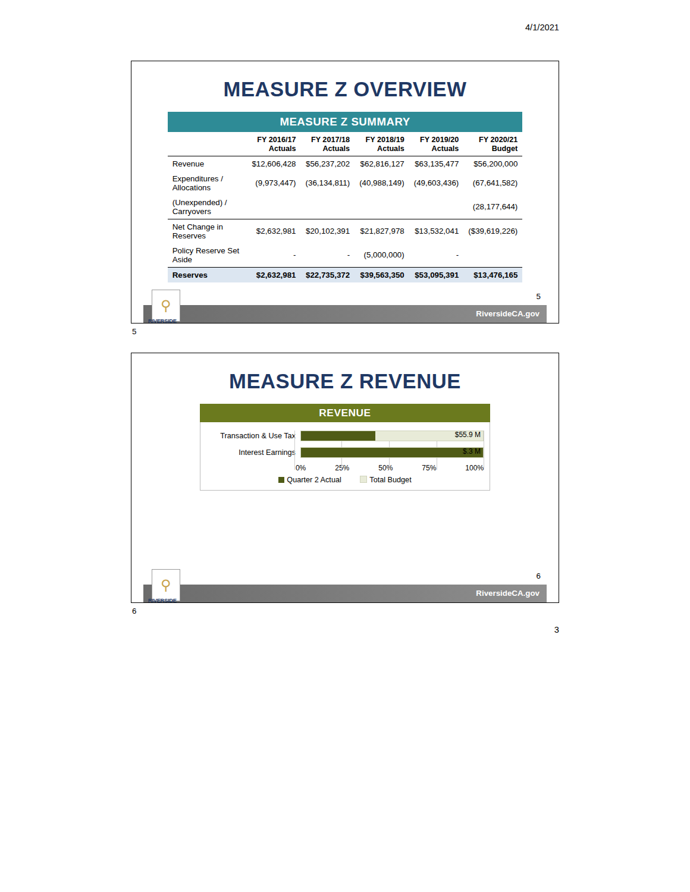4/1/2021
MEASURE Z OVERVIEW
MEASURE Z SUMMARY
| | FY 2016/17 Actuals | FY 2017/18 Actuals | FY 2018/19 Actuals | FY 2019/20 Actuals | FY 2020/21 Budget |
| --- | --- | --- | --- | --- | --- |
| Revenue | $12,606,428 | $56,237,202 | $62,816,127 | $63,135,477 | $56,200,000 |
| Expenditures / Allocations | (9,973,447) | (36,134,811) | (40,988,149) | (49,603,436) | (67,641,582) |
| (Unexpended) / Carryovers | | | | | (28,177,644) |
| Net Change in Reserves | $2,632,981 | $20,102,391 | $21,827,978 | $13,532,041 | ($39,619,226) |
| Policy Reserve Set Aside | - | - | (5,000,000) | - | |
| Reserves | $2,632,981 | $22,735,372 | $39,563,350 | $53,095,391 | $13,476,165 |
5
RiversideCA.gov
⚲
RIVERSIDE
5
MEASURE Z REVENUE
REVENUE
Transaction & Use Tax
$55.9 M
Interest Earnings
$.3 M
0% 25% 50% 75% 100%
Quarter 2 Actual Total Budget
6
RiversideCA.gov
⚲
RIVERSIDE
6
3